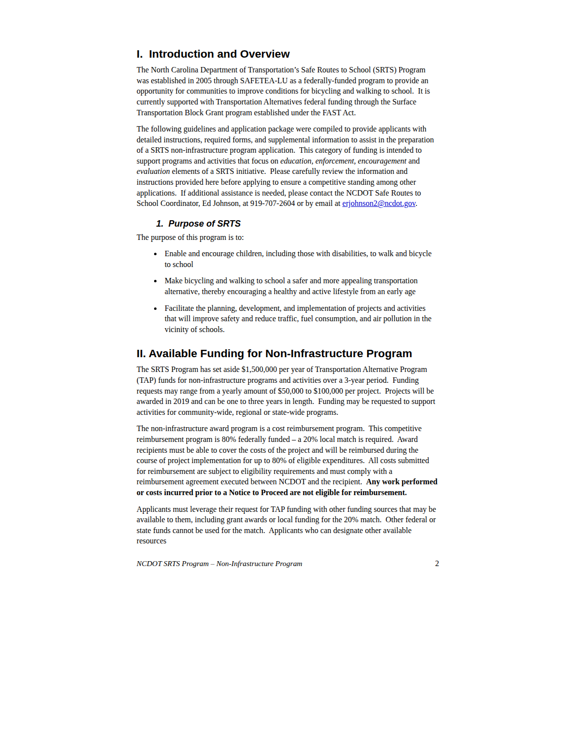I. Introduction and Overview
The North Carolina Department of Transportation’s Safe Routes to School (SRTS) Program was established in 2005 through SAFETEA-LU as a federally-funded program to provide an opportunity for communities to improve conditions for bicycling and walking to school. It is currently supported with Transportation Alternatives federal funding through the Surface Transportation Block Grant program established under the FAST Act.
The following guidelines and application package were compiled to provide applicants with detailed instructions, required forms, and supplemental information to assist in the preparation of a SRTS non-infrastructure program application. This category of funding is intended to support programs and activities that focus on education, enforcement, encouragement and evaluation elements of a SRTS initiative. Please carefully review the information and instructions provided here before applying to ensure a competitive standing among other applications. If additional assistance is needed, please contact the NCDOT Safe Routes to School Coordinator, Ed Johnson, at 919-707-2604 or by email at erjohnson2@ncdot.gov.
1. Purpose of SRTS
The purpose of this program is to:
Enable and encourage children, including those with disabilities, to walk and bicycle to school
Make bicycling and walking to school a safer and more appealing transportation alternative, thereby encouraging a healthy and active lifestyle from an early age
Facilitate the planning, development, and implementation of projects and activities that will improve safety and reduce traffic, fuel consumption, and air pollution in the vicinity of schools.
II. Available Funding for Non-Infrastructure Program
The SRTS Program has set aside $1,500,000 per year of Transportation Alternative Program (TAP) funds for non-infrastructure programs and activities over a 3-year period. Funding requests may range from a yearly amount of $50,000 to $100,000 per project. Projects will be awarded in 2019 and can be one to three years in length. Funding may be requested to support activities for community-wide, regional or state-wide programs.
The non-infrastructure award program is a cost reimbursement program. This competitive reimbursement program is 80% federally funded – a 20% local match is required. Award recipients must be able to cover the costs of the project and will be reimbursed during the course of project implementation for up to 80% of eligible expenditures. All costs submitted for reimbursement are subject to eligibility requirements and must comply with a reimbursement agreement executed between NCDOT and the recipient. Any work performed or costs incurred prior to a Notice to Proceed are not eligible for reimbursement.
Applicants must leverage their request for TAP funding with other funding sources that may be available to them, including grant awards or local funding for the 20% match. Other federal or state funds cannot be used for the match. Applicants who can designate other available resources
NCDOT SRTS Program – Non-Infrastructure Program 2